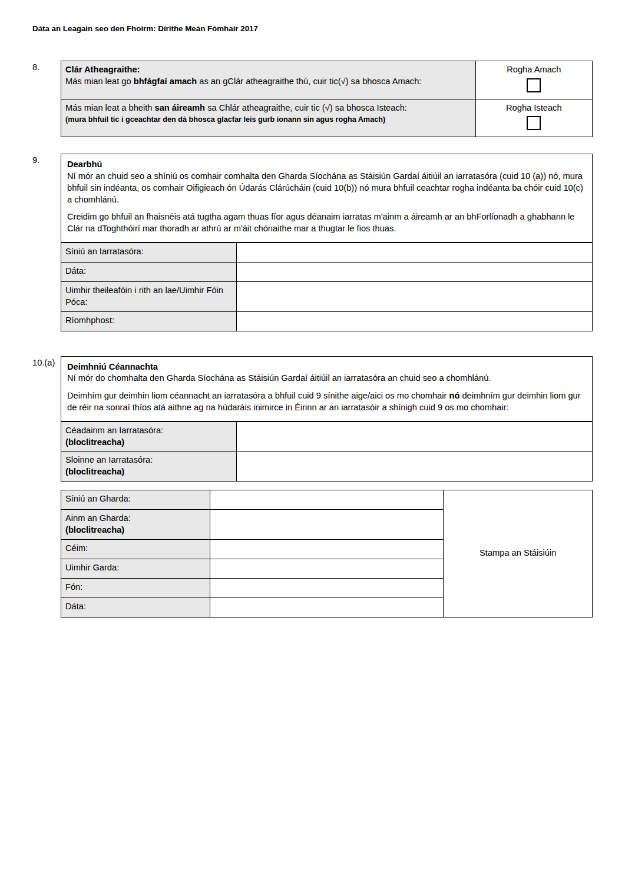Dáta an Leagain seo den Fhoirm: Dírithe Meán Fómhair 2017
8.
| Clár Atheagraithe: Más mian leat go bhfágfaí amach as an gClár atheagraithe thú, cuir tic(√) sa bhosca Amach: | Rogha Amach |
| Más mian leat a bheith san áireamh sa Chlár atheagraithe, cuir tic (√) sa bhosca Isteach: (mura bhfuil tic i gceachtar den dá bhosca glacfar leis gurb ionann sin agus rogha Amach) | Rogha Isteach |
9.
Dearbhú
Ní mór an chuid seo a shíniú os comhair comhalta den Gharda Síochána as Stáisiún Gardaí áitiúil an iarratasóra (cuid 10 (a)) nó, mura bhfuil sin indéanta, os comhair Oifigieach ón Údarás Clárúcháin (cuid 10(b)) nó mura bhfuil ceachtar rogha indéanta ba chóir cuid 10(c) a chomhlánú.
Creidim go bhfuil an fhaisnéis atá tugtha agam thuas fíor agus déanaim iarratas m'ainm a áireamh ar an bhForlíonadh a ghabhann le Clár na dToghthóirí mar thoradh ar athrú ar m'áit chónaithe mar a thugtar le fios thuas.
| Síniú an Iarratasóra: | |
| Dáta: | |
| Uimhir theileafóin i rith an lae/Uimhir Fóin Póca: | |
| Ríomhphost: | |
10.(a)
Deimhniú Céannachta
Ní mór do chomhalta den Gharda Síochána as Stáisiún Gardaí áitiúil an iarratasóra an chuid seo a chomhlánú.
Deimhím gur deimhin liom céannacht an iarratasóra a bhfuil cuid 9 sínithe aige/aici os mo chomhair nó deimhním gur deimhin liom gur de réir na sonraí thíos atá aithne ag na húdaráis inimirce in Éirinn ar an iarratasóir a shínigh cuid 9 os mo chomhair:
| Céadainm an Iarratasóra: (bloclitreacha) | |
| Sloinne an Iarratasóra: (bloclitreacha) | |
| Síniú an Gharda: | | Stampa an Stáisiúin |
| Ainm an Gharda: (bloclitreacha) | |
| Céim: | |
| Uimhir Garda: | |
| Fón: | |
| Dáta: | |